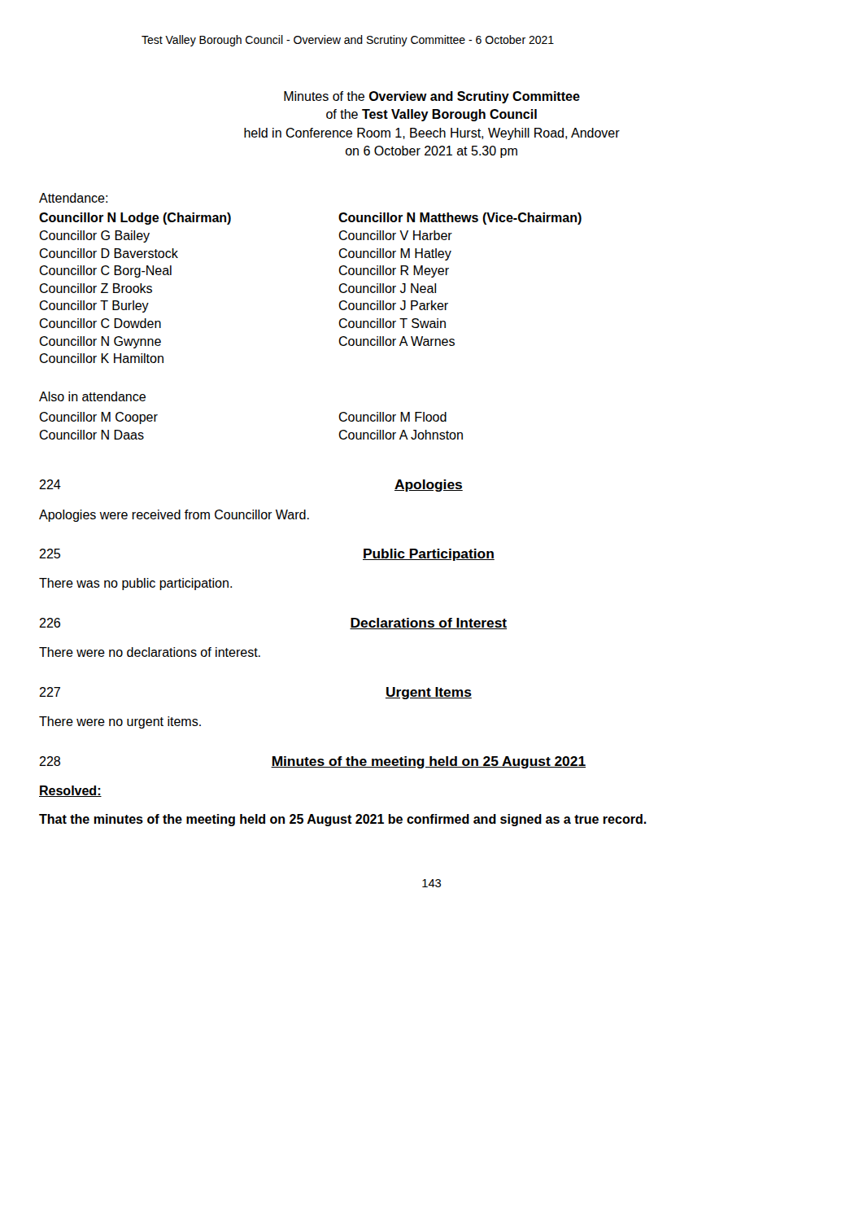Test Valley Borough Council - Overview and Scrutiny Committee - 6 October 2021
Minutes of the Overview and Scrutiny Committee of the Test Valley Borough Council held in Conference Room 1, Beech Hurst, Weyhill Road, Andover on 6 October 2021 at 5.30 pm
Attendance:
| Councillor N Lodge (Chairman) | Councillor N Matthews (Vice-Chairman) |
| Councillor G Bailey | Councillor V Harber |
| Councillor D Baverstock | Councillor M Hatley |
| Councillor C Borg-Neal | Councillor R Meyer |
| Councillor Z Brooks | Councillor J Neal |
| Councillor T Burley | Councillor J Parker |
| Councillor C Dowden | Councillor T Swain |
| Councillor N Gwynne | Councillor A Warnes |
| Councillor K Hamilton | |
Also in attendance
| Councillor M Cooper | Councillor M Flood |
| Councillor N Daas | Councillor A Johnston |
224
Apologies
Apologies were received from Councillor Ward.
225
Public Participation
There was no public participation.
226
Declarations of Interest
There were no declarations of interest.
227
Urgent Items
There were no urgent items.
228
Minutes of the meeting held on 25 August 2021
Resolved:
That the minutes of the meeting held on 25 August 2021 be confirmed and signed as a true record.
143